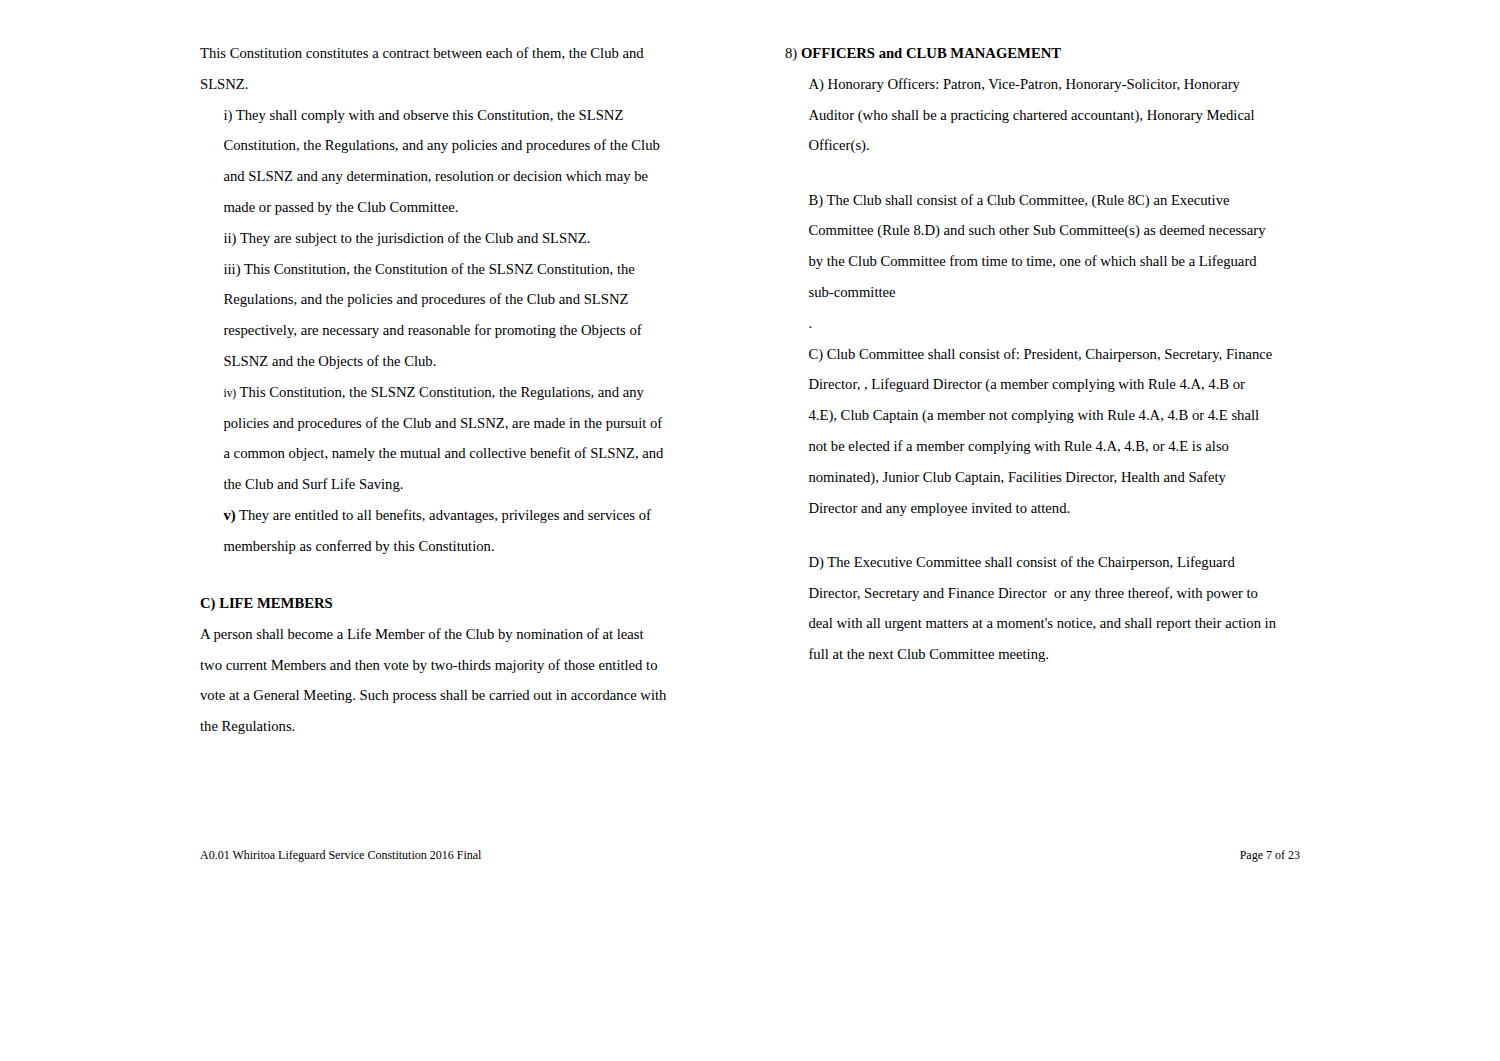This Constitution constitutes a contract between each of them, the Club and
SLSNZ.
i) They shall comply with and observe this Constitution, the SLSNZ
Constitution, the Regulations, and any policies and procedures of the Club
and SLSNZ and any determination, resolution or decision which may be
made or passed by the Club Committee.
ii) They are subject to the jurisdiction of the Club and SLSNZ.
iii) This Constitution, the Constitution of the SLSNZ Constitution, the
Regulations, and the policies and procedures of the Club and SLSNZ
respectively, are necessary and reasonable for promoting the Objects of
SLSNZ and the Objects of the Club.
iv) This Constitution, the SLSNZ Constitution, the Regulations, and any
policies and procedures of the Club and SLSNZ, are made in the pursuit of
a common object, namely the mutual and collective benefit of SLSNZ, and
the Club and Surf Life Saving.
v) They are entitled to all benefits, advantages, privileges and services of
membership as conferred by this Constitution.
C) LIFE MEMBERS
A person shall become a Life Member of the Club by nomination of at least
two current Members and then vote by two-thirds majority of those entitled to
vote at a General Meeting. Such process shall be carried out in accordance with
the Regulations.
8) OFFICERS and CLUB MANAGEMENT
A) Honorary Officers: Patron, Vice-Patron, Honorary-Solicitor, Honorary
Auditor (who shall be a practicing chartered accountant), Honorary Medical
Officer(s).
B) The Club shall consist of a Club Committee, (Rule 8C) an Executive
Committee (Rule 8.D) and such other Sub Committee(s) as deemed necessary
by the Club Committee from time to time, one of which shall be a Lifeguard
sub-committee
.
C) Club Committee shall consist of: President, Chairperson, Secretary, Finance
Director, , Lifeguard Director (a member complying with Rule 4.A, 4.B or
4.E), Club Captain (a member not complying with Rule 4.A, 4.B or 4.E shall
not be elected if a member complying with Rule 4.A, 4.B, or 4.E is also
nominated), Junior Club Captain, Facilities Director, Health and Safety
Director and any employee invited to attend.
D) The Executive Committee shall consist of the Chairperson, Lifeguard
Director, Secretary and Finance Director or any three thereof, with power to
deal with all urgent matters at a moment's notice, and shall report their action in
full at the next Club Committee meeting.
A0.01 Whiritoa Lifeguard Service Constitution 2016 Final
Page 7 of 23